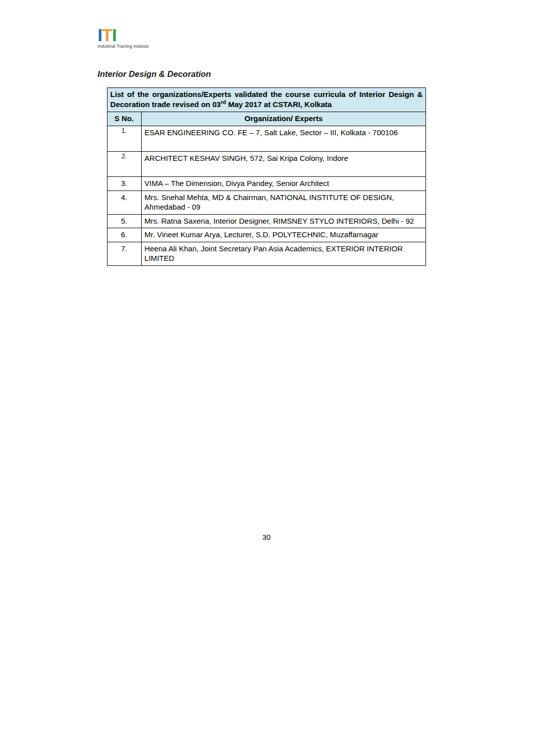ITI
Industrial Training Institute
Interior Design & Decoration
| List of the organizations/Experts validated the course curricula of Interior Design & Decoration trade revised on 03 rd May 2017 at CSTARI, Kolkata |
| S No. | Organization/ Experts |
| 1. | ESAR ENGINEERING CO. FE – 7, Salt Lake, Sector – III, Kolkata - 700106 |
| 2. | ARCHITECT KESHAV SINGH, 572, Sai Kripa Colony, Indore |
| 3. | VIMA – The Dimension, Divya Pandey, Senior Architect |
| 4. | Mrs. Snehal Mehta, MD & Chairman, NATIONAL INSTITUTE OF DESIGN, Ahmedabad - 09 |
| 5. | Mrs. Ratna Saxena, Interior Designer, RIMSNEY STYLO INTERIORS, Delhi - 92 |
| 6. | Mr. Vineet Kumar Arya, Lecturer, S.D. POLYTECHNIC, Muzaffarnagar |
| 7. | Heena Ali Khan, Joint Secretary Pan Asia Academics, EXTERIOR INTERIOR LIMITED |
30